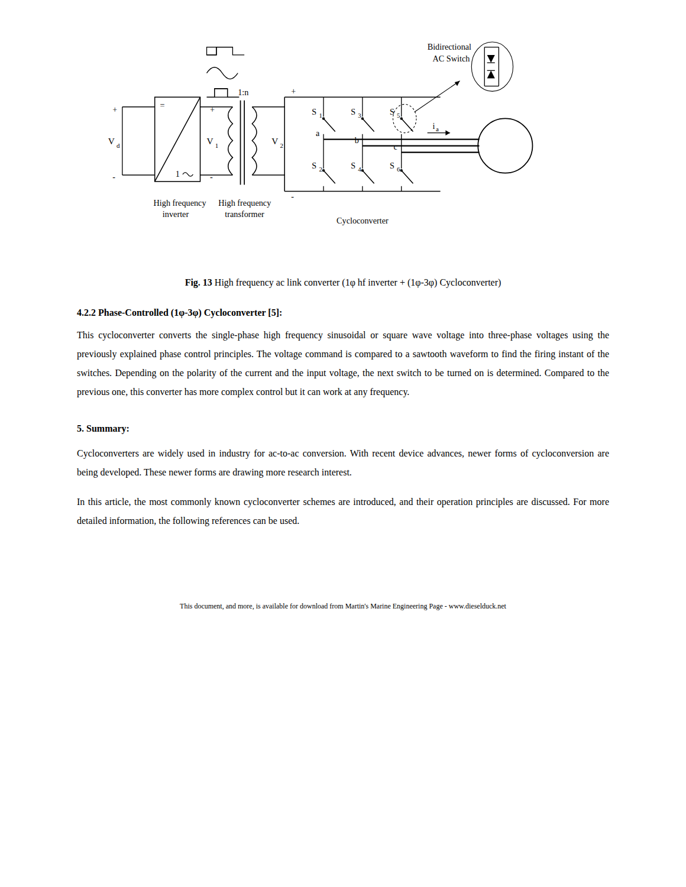= 1 + V d - + V 1 - 1:n V 2 + - S 1 S 2 S 3 S 4 S 5 S 6 a b c i a Bidirectional AC Switch High frequency inverter High frequency transformer Cycloconverter
Fig. 13 High frequency ac link converter (1φ hf inverter + (1φ-3φ) Cycloconverter)
4.2.2 Phase-Controlled (1φ-3φ) Cycloconverter [5]:
This cycloconverter converts the single-phase high frequency sinusoidal or square wave voltage into three-phase voltages using the previously explained phase control principles. The voltage command is compared to a sawtooth waveform to find the firing instant of the switches. Depending on the polarity of the current and the input voltage, the next switch to be turned on is determined. Compared to the previous one, this converter has more complex control but it can work at any frequency.
5. Summary:
Cycloconverters are widely used in industry for ac-to-ac conversion. With recent device advances, newer forms of cycloconversion are being developed. These newer forms are drawing more research interest.
In this article, the most commonly known cycloconverter schemes are introduced, and their operation principles are discussed. For more detailed information, the following references can be used.
This document, and more, is available for download from Martin's Marine Engineering Page - www.dieselduck.net